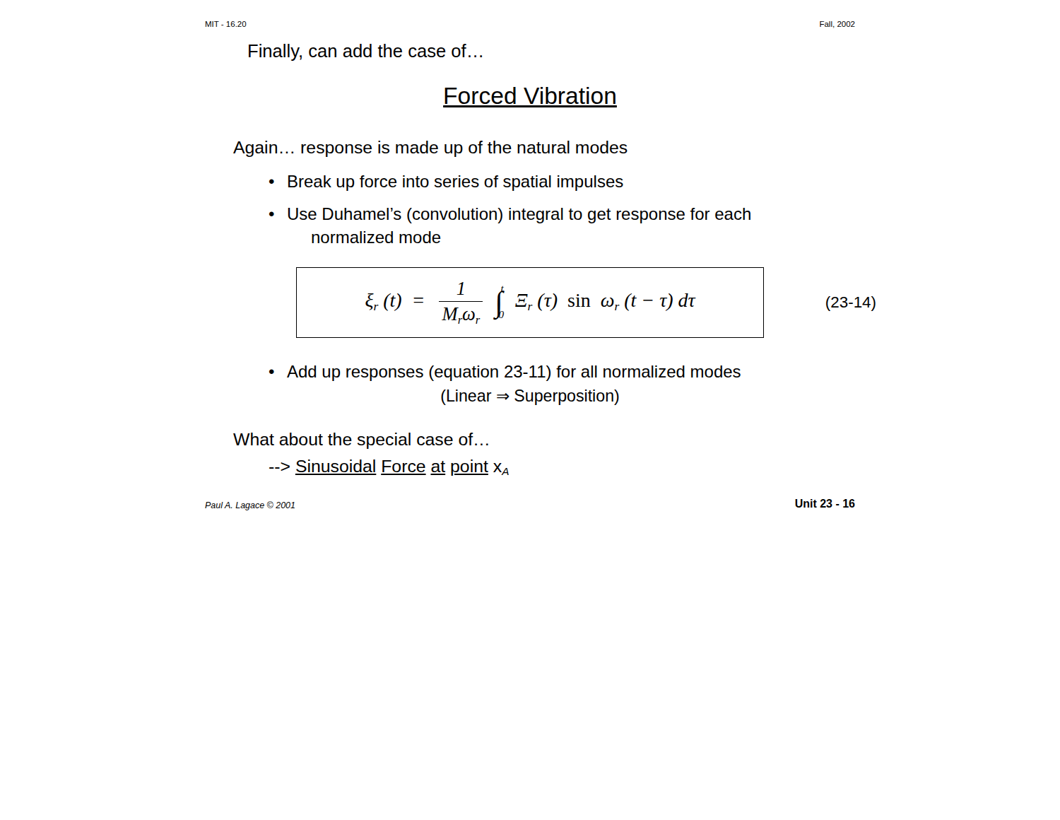MIT - 16.20 Fall, 2002
Finally, can add the case of…
Forced Vibration
Again… response is made up of the natural modes
Break up force into series of spatial impulses
Use Duhamel’s (convolution) integral to get response for each normalized mode
ξr (t) = 1 Mrωr t ∫ 0 Ξr (τ) sin ωr (t − τ) dτ
(23-14)
Add up responses (equation 23-11) for all normalized modes
(Linear ⇒ Superposition)
What about the special case of…
--> Sinusoidal Force at point xA
Paul A. Lagace © 2001 Unit 23 - 16